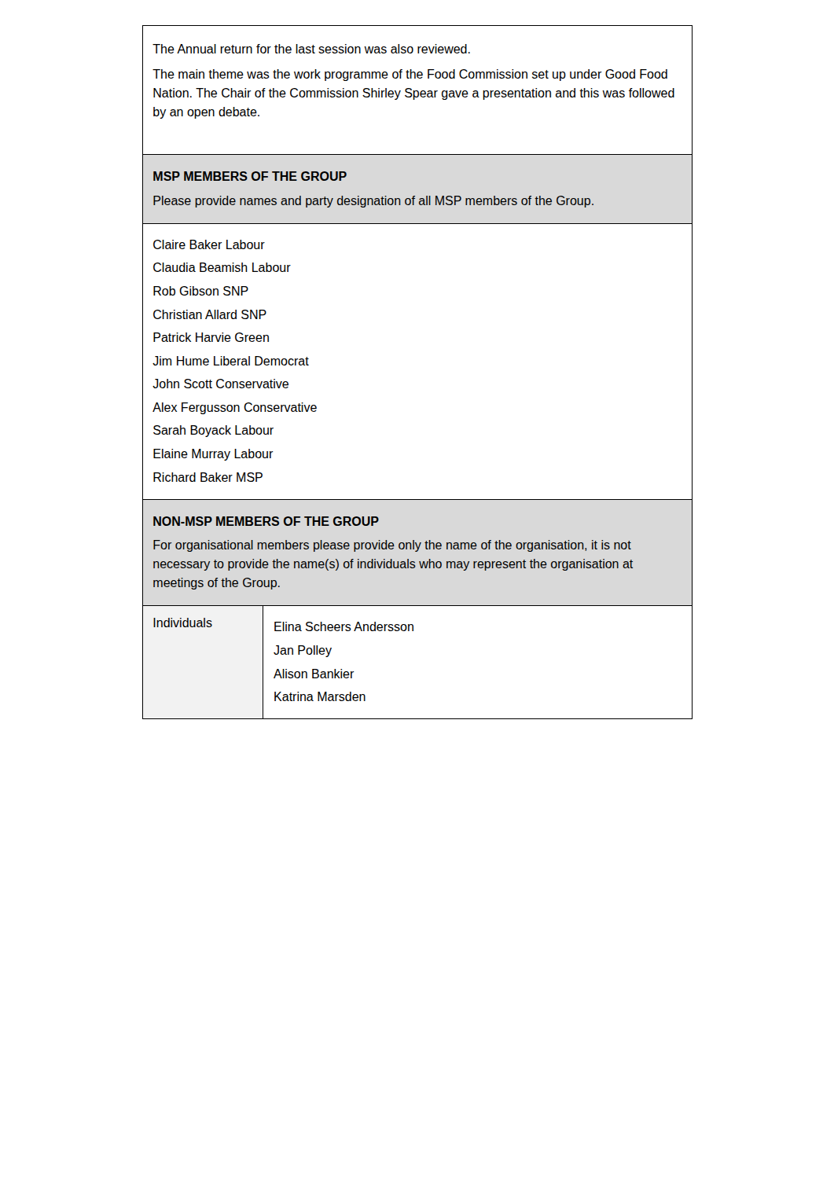| The Annual return for the last session was also reviewed. The main theme was the work programme of the Food Commission set up under Good Food Nation. The Chair of the Commission Shirley Spear gave a presentation and this was followed by an open debate. |
| MSP MEMBERS OF THE GROUP Please provide names and party designation of all MSP members of the Group. |
| Claire Baker Labour Claudia Beamish Labour Rob Gibson SNP Christian Allard SNP Patrick Harvie Green Jim Hume Liberal Democrat John Scott Conservative Alex Fergusson Conservative Sarah Boyack Labour Elaine Murray Labour Richard Baker MSP |
| NON-MSP MEMBERS OF THE GROUP For organisational members please provide only the name of the organisation, it is not necessary to provide the name(s) of individuals who may represent the organisation at meetings of the Group. |
| Individuals | Elina Scheers Andersson Jan Polley Alison Bankier Katrina Marsden |